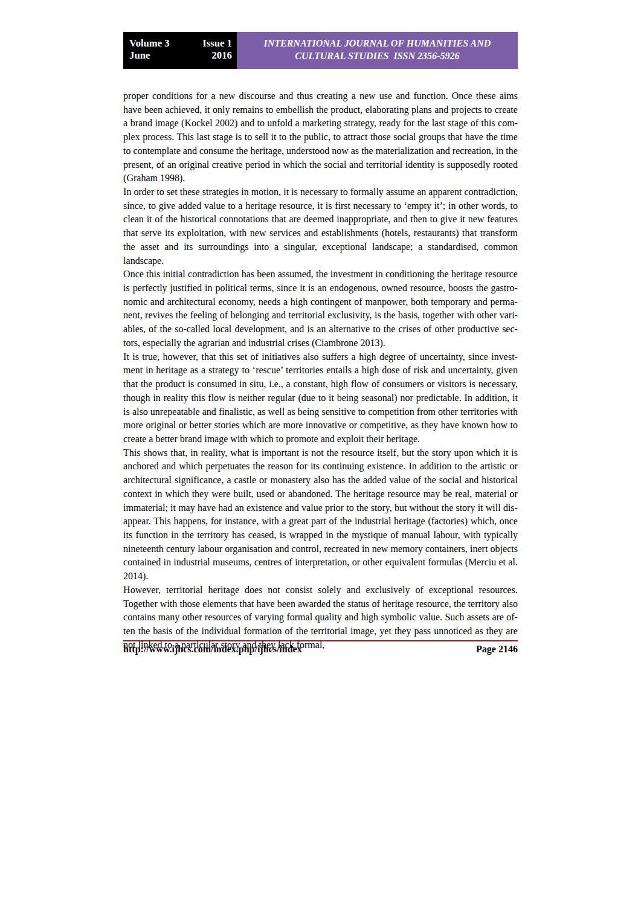Volume 3 Issue 1
June 2016
INTERNATIONAL JOURNAL OF HUMANITIES AND
CULTURAL STUDIES ISSN 2356-5926
proper conditions for a new discourse and thus creating a new use and function. Once these aims have been achieved, it only remains to embellish the product, elaborating plans and projects to create a brand image (Kockel 2002) and to unfold a marketing strategy, ready for the last stage of this complex process. This last stage is to sell it to the public, to attract those social groups that have the time to contemplate and consume the heritage, understood now as the materialization and recreation, in the present, of an original creative period in which the social and territorial identity is supposedly rooted (Graham 1998).
In order to set these strategies in motion, it is necessary to formally assume an apparent contradiction, since, to give added value to a heritage resource, it is first necessary to ‘empty it’; in other words, to clean it of the historical connotations that are deemed inappropriate, and then to give it new features that serve its exploitation, with new services and establishments (hotels, restaurants) that transform the asset and its surroundings into a singular, exceptional landscape; a standardised, common landscape.
Once this initial contradiction has been assumed, the investment in conditioning the heritage resource is perfectly justified in political terms, since it is an endogenous, owned resource, boosts the gastronomic and architectural economy, needs a high contingent of manpower, both temporary and permanent, revives the feeling of belonging and territorial exclusivity, is the basis, together with other variables, of the so-called local development, and is an alternative to the crises of other productive sectors, especially the agrarian and industrial crises (Ciambrone 2013).
It is true, however, that this set of initiatives also suffers a high degree of uncertainty, since investment in heritage as a strategy to ‘rescue’ territories entails a high dose of risk and uncertainty, given that the product is consumed in situ, i.e., a constant, high flow of consumers or visitors is necessary, though in reality this flow is neither regular (due to it being seasonal) nor predictable. In addition, it is also unrepeatable and finalistic, as well as being sensitive to competition from other territories with more original or better stories which are more innovative or competitive, as they have known how to create a better brand image with which to promote and exploit their heritage.
This shows that, in reality, what is important is not the resource itself, but the story upon which it is anchored and which perpetuates the reason for its continuing existence. In addition to the artistic or architectural significance, a castle or monastery also has the added value of the social and historical context in which they were built, used or abandoned. The heritage resource may be real, material or immaterial; it may have had an existence and value prior to the story, but without the story it will disappear. This happens, for instance, with a great part of the industrial heritage (factories) which, once its function in the territory has ceased, is wrapped in the mystique of manual labour, with typically nineteenth century labour organisation and control, recreated in new memory containers, inert objects contained in industrial museums, centres of interpretation, or other equivalent formulas (Merciu et al. 2014).
However, territorial heritage does not consist solely and exclusively of exceptional resources. Together with those elements that have been awarded the status of heritage resource, the territory also contains many other resources of varying formal quality and high symbolic value. Such assets are often the basis of the individual formation of the territorial image, yet they pass unnoticed as they are not linked to a particular story and they lack formal,
http://www.ijhcs.com/index.php/ijhcs/index Page 2146